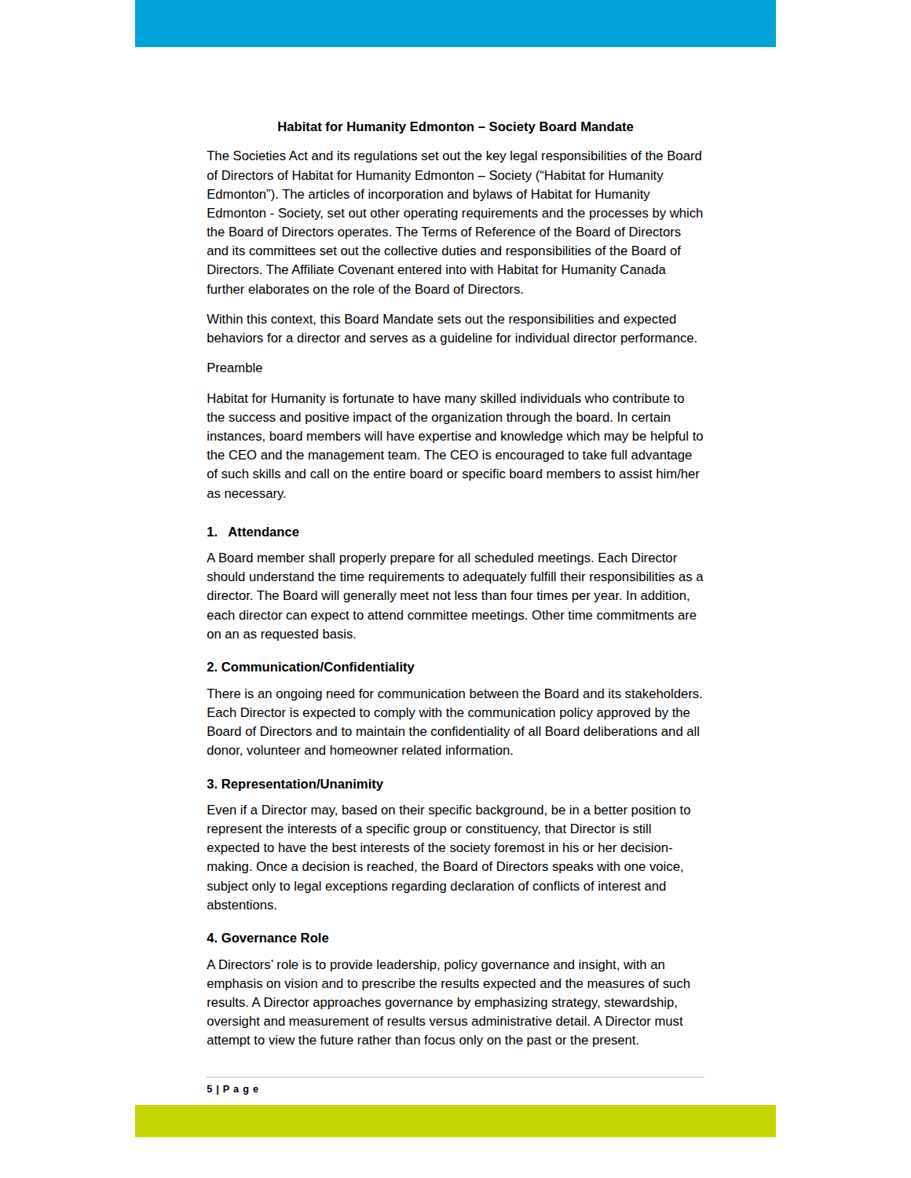Habitat for Humanity Edmonton – Society Board Mandate
The Societies Act and its regulations set out the key legal responsibilities of the Board of Directors of Habitat for Humanity Edmonton – Society (“Habitat for Humanity Edmonton”). The articles of incorporation and bylaws of Habitat for Humanity Edmonton - Society, set out other operating requirements and the processes by which the Board of Directors operates. The Terms of Reference of the Board of Directors and its committees set out the collective duties and responsibilities of the Board of Directors. The Affiliate Covenant entered into with Habitat for Humanity Canada further elaborates on the role of the Board of Directors.
Within this context, this Board Mandate sets out the responsibilities and expected behaviors for a director and serves as a guideline for individual director performance.
Preamble
Habitat for Humanity is fortunate to have many skilled individuals who contribute to the success and positive impact of the organization through the board. In certain instances, board members will have expertise and knowledge which may be helpful to the CEO and the management team. The CEO is encouraged to take full advantage of such skills and call on the entire board or specific board members to assist him/her as necessary.
1. Attendance
A Board member shall properly prepare for all scheduled meetings. Each Director should understand the time requirements to adequately fulfill their responsibilities as a director. The Board will generally meet not less than four times per year. In addition, each director can expect to attend committee meetings. Other time commitments are on an as requested basis.
2. Communication/Confidentiality
There is an ongoing need for communication between the Board and its stakeholders. Each Director is expected to comply with the communication policy approved by the Board of Directors and to maintain the confidentiality of all Board deliberations and all donor, volunteer and homeowner related information.
3. Representation/Unanimity
Even if a Director may, based on their specific background, be in a better position to represent the interests of a specific group or constituency, that Director is still expected to have the best interests of the society foremost in his or her decision-making. Once a decision is reached, the Board of Directors speaks with one voice, subject only to legal exceptions regarding declaration of conflicts of interest and abstentions.
4. Governance Role
A Directors’ role is to provide leadership, policy governance and insight, with an emphasis on vision and to prescribe the results expected and the measures of such results. A Director approaches governance by emphasizing strategy, stewardship, oversight and measurement of results versus administrative detail. A Director must attempt to view the future rather than focus only on the past or the present.
5 | P a g e